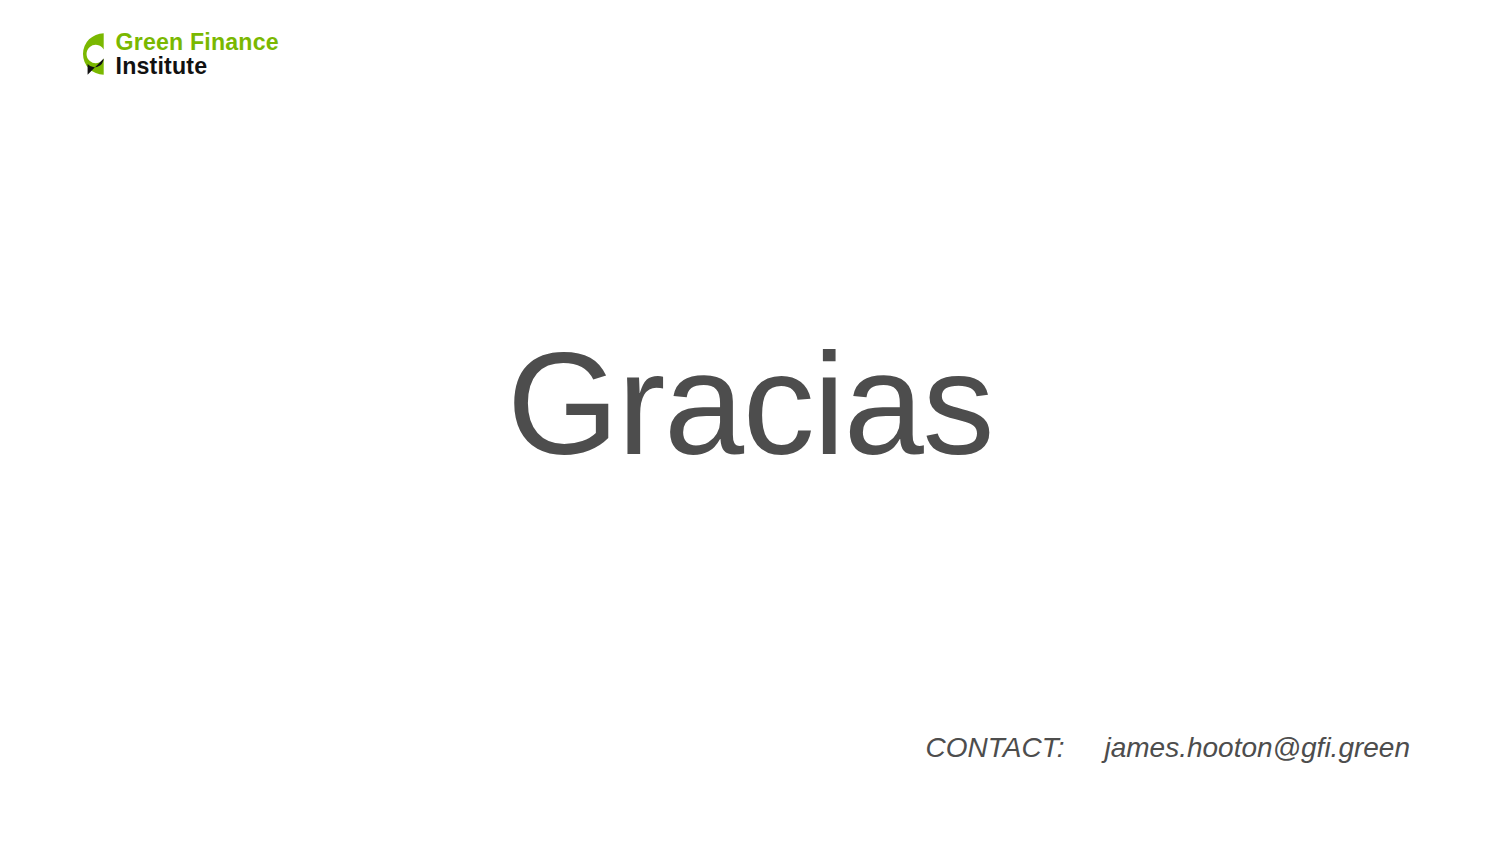Green Finance Institute logo mark Green Finance Institute
Gracias
CONTACT: james.hooton@gfi.green